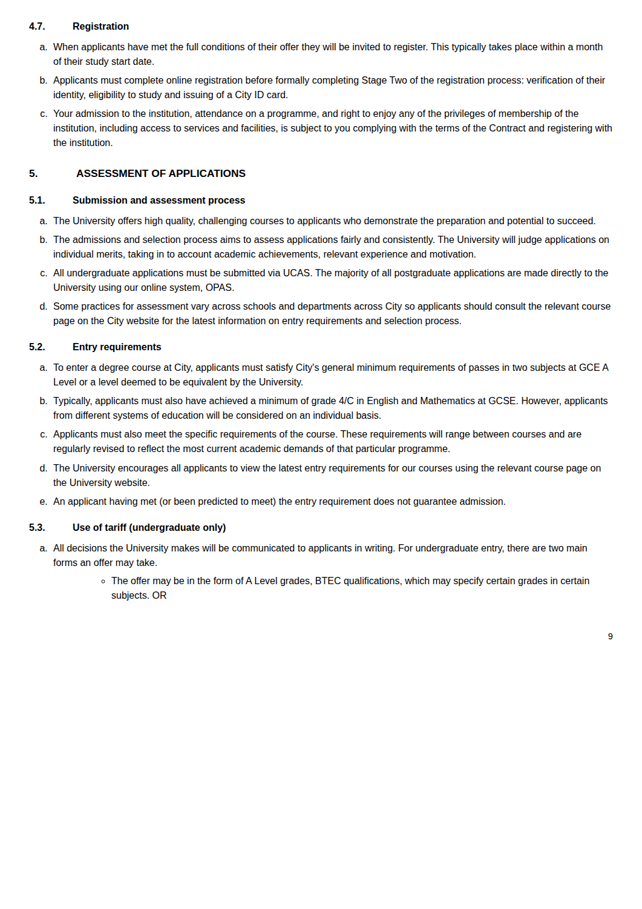4.7. Registration
When applicants have met the full conditions of their offer they will be invited to register. This typically takes place within a month of their study start date.
Applicants must complete online registration before formally completing Stage Two of the registration process: verification of their identity, eligibility to study and issuing of a City ID card.
Your admission to the institution, attendance on a programme, and right to enjoy any of the privileges of membership of the institution, including access to services and facilities, is subject to you complying with the terms of the Contract and registering with the institution.
5. ASSESSMENT OF APPLICATIONS
5.1. Submission and assessment process
The University offers high quality, challenging courses to applicants who demonstrate the preparation and potential to succeed.
The admissions and selection process aims to assess applications fairly and consistently. The University will judge applications on individual merits, taking in to account academic achievements, relevant experience and motivation.
All undergraduate applications must be submitted via UCAS. The majority of all postgraduate applications are made directly to the University using our online system, OPAS.
Some practices for assessment vary across schools and departments across City so applicants should consult the relevant course page on the City website for the latest information on entry requirements and selection process.
5.2. Entry requirements
To enter a degree course at City, applicants must satisfy City's general minimum requirements of passes in two subjects at GCE A Level or a level deemed to be equivalent by the University.
Typically, applicants must also have achieved a minimum of grade 4/C in English and Mathematics at GCSE. However, applicants from different systems of education will be considered on an individual basis.
Applicants must also meet the specific requirements of the course. These requirements will range between courses and are regularly revised to reflect the most current academic demands of that particular programme.
The University encourages all applicants to view the latest entry requirements for our courses using the relevant course page on the University website.
An applicant having met (or been predicted to meet) the entry requirement does not guarantee admission.
5.3. Use of tariff (undergraduate only)
All decisions the University makes will be communicated to applicants in writing. For undergraduate entry, there are two main forms an offer may take.
The offer may be in the form of A Level grades, BTEC qualifications, which may specify certain grades in certain subjects. OR
9